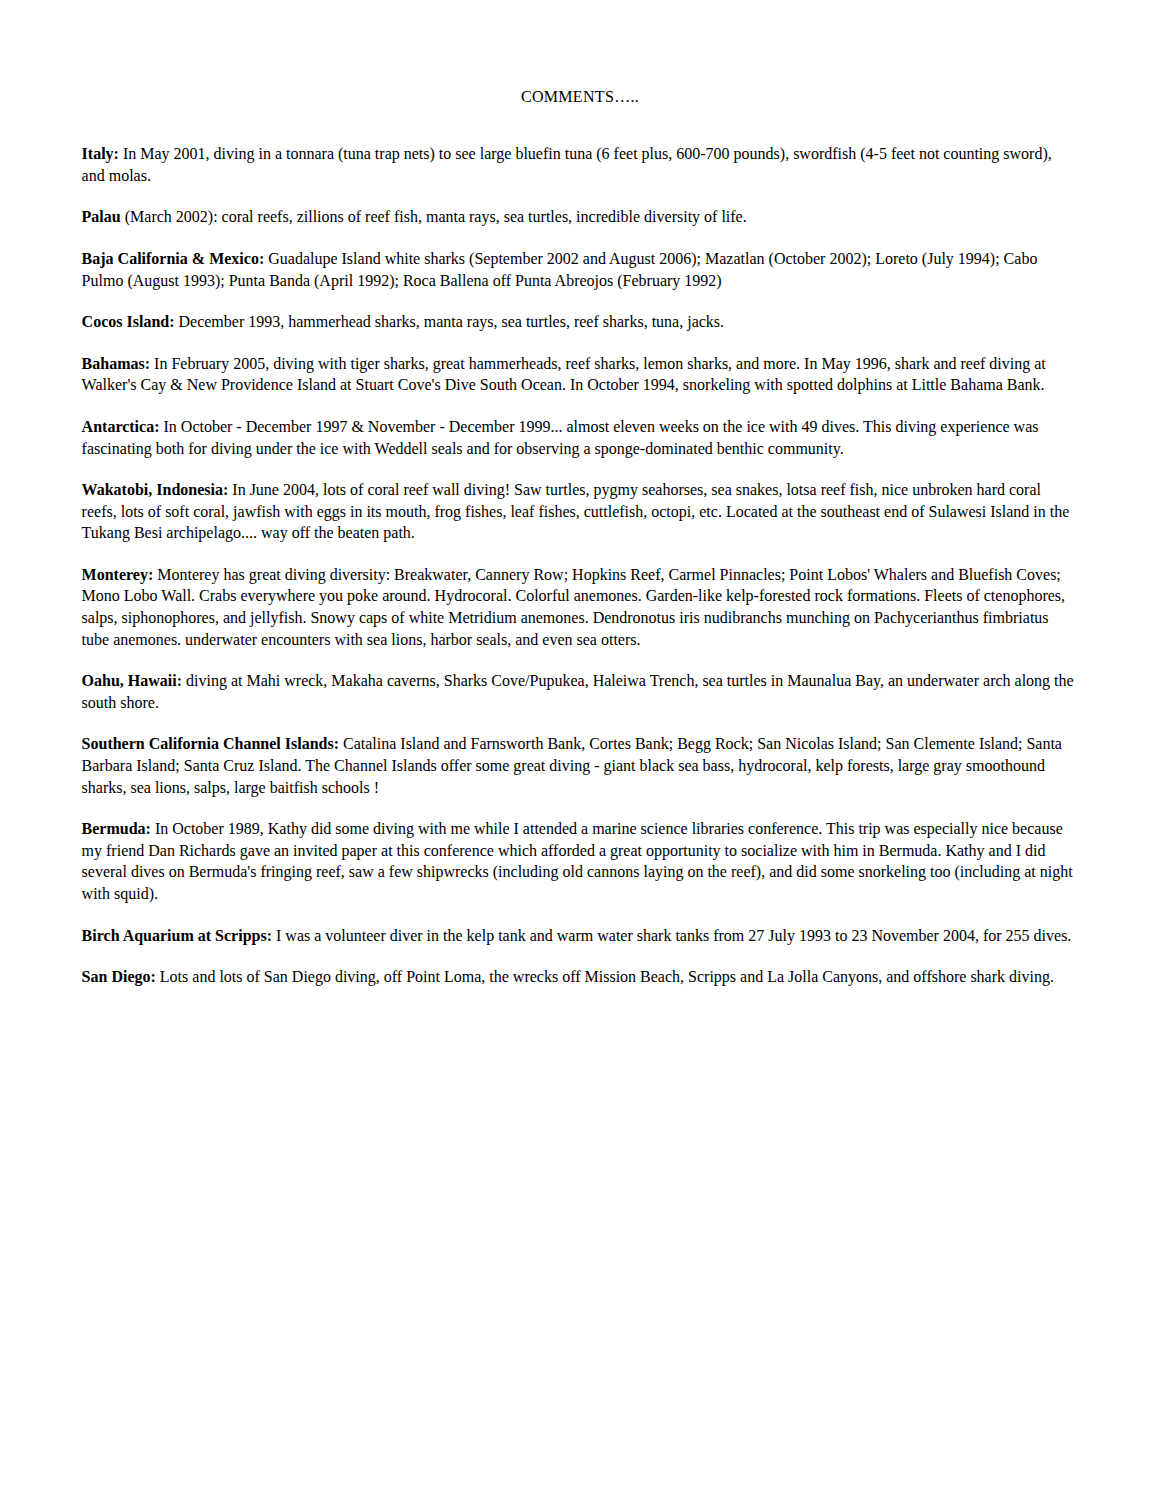COMMENTS…..
Italy: In May 2001, diving in a tonnara (tuna trap nets) to see large bluefin tuna (6 feet plus, 600-700 pounds), swordfish (4-5 feet not counting sword), and molas.
Palau (March 2002): coral reefs, zillions of reef fish, manta rays, sea turtles, incredible diversity of life.
Baja California & Mexico: Guadalupe Island white sharks (September 2002 and August 2006); Mazatlan (October 2002); Loreto (July 1994); Cabo Pulmo (August 1993); Punta Banda (April 1992); Roca Ballena off Punta Abreojos (February 1992)
Cocos Island: December 1993, hammerhead sharks, manta rays, sea turtles, reef sharks, tuna, jacks.
Bahamas: In February 2005, diving with tiger sharks, great hammerheads, reef sharks, lemon sharks, and more. In May 1996, shark and reef diving at Walker's Cay & New Providence Island at Stuart Cove's Dive South Ocean. In October 1994, snorkeling with spotted dolphins at Little Bahama Bank.
Antarctica: In October - December 1997 & November - December 1999... almost eleven weeks on the ice with 49 dives. This diving experience was fascinating both for diving under the ice with Weddell seals and for observing a sponge-dominated benthic community.
Wakatobi, Indonesia: In June 2004, lots of coral reef wall diving! Saw turtles, pygmy seahorses, sea snakes, lotsa reef fish, nice unbroken hard coral reefs, lots of soft coral, jawfish with eggs in its mouth, frog fishes, leaf fishes, cuttlefish, octopi, etc. Located at the southeast end of Sulawesi Island in the Tukang Besi archipelago.... way off the beaten path.
Monterey: Monterey has great diving diversity: Breakwater, Cannery Row; Hopkins Reef, Carmel Pinnacles; Point Lobos' Whalers and Bluefish Coves; Mono Lobo Wall. Crabs everywhere you poke around. Hydrocoral. Colorful anemones. Garden-like kelp-forested rock formations. Fleets of ctenophores, salps, siphonophores, and jellyfish. Snowy caps of white Metridium anemones. Dendronotus iris nudibranchs munching on Pachycerianthus fimbriatus tube anemones. underwater encounters with sea lions, harbor seals, and even sea otters.
Oahu, Hawaii: diving at Mahi wreck, Makaha caverns, Sharks Cove/Pupukea, Haleiwa Trench, sea turtles in Maunalua Bay, an underwater arch along the south shore.
Southern California Channel Islands: Catalina Island and Farnsworth Bank, Cortes Bank; Begg Rock; San Nicolas Island; San Clemente Island; Santa Barbara Island; Santa Cruz Island. The Channel Islands offer some great diving - giant black sea bass, hydrocoral, kelp forests, large gray smoothound sharks, sea lions, salps, large baitfish schools !
Bermuda: In October 1989, Kathy did some diving with me while I attended a marine science libraries conference. This trip was especially nice because my friend Dan Richards gave an invited paper at this conference which afforded a great opportunity to socialize with him in Bermuda. Kathy and I did several dives on Bermuda's fringing reef, saw a few shipwrecks (including old cannons laying on the reef), and did some snorkeling too (including at night with squid).
Birch Aquarium at Scripps: I was a volunteer diver in the kelp tank and warm water shark tanks from 27 July 1993 to 23 November 2004, for 255 dives.
San Diego: Lots and lots of San Diego diving, off Point Loma, the wrecks off Mission Beach, Scripps and La Jolla Canyons, and offshore shark diving.